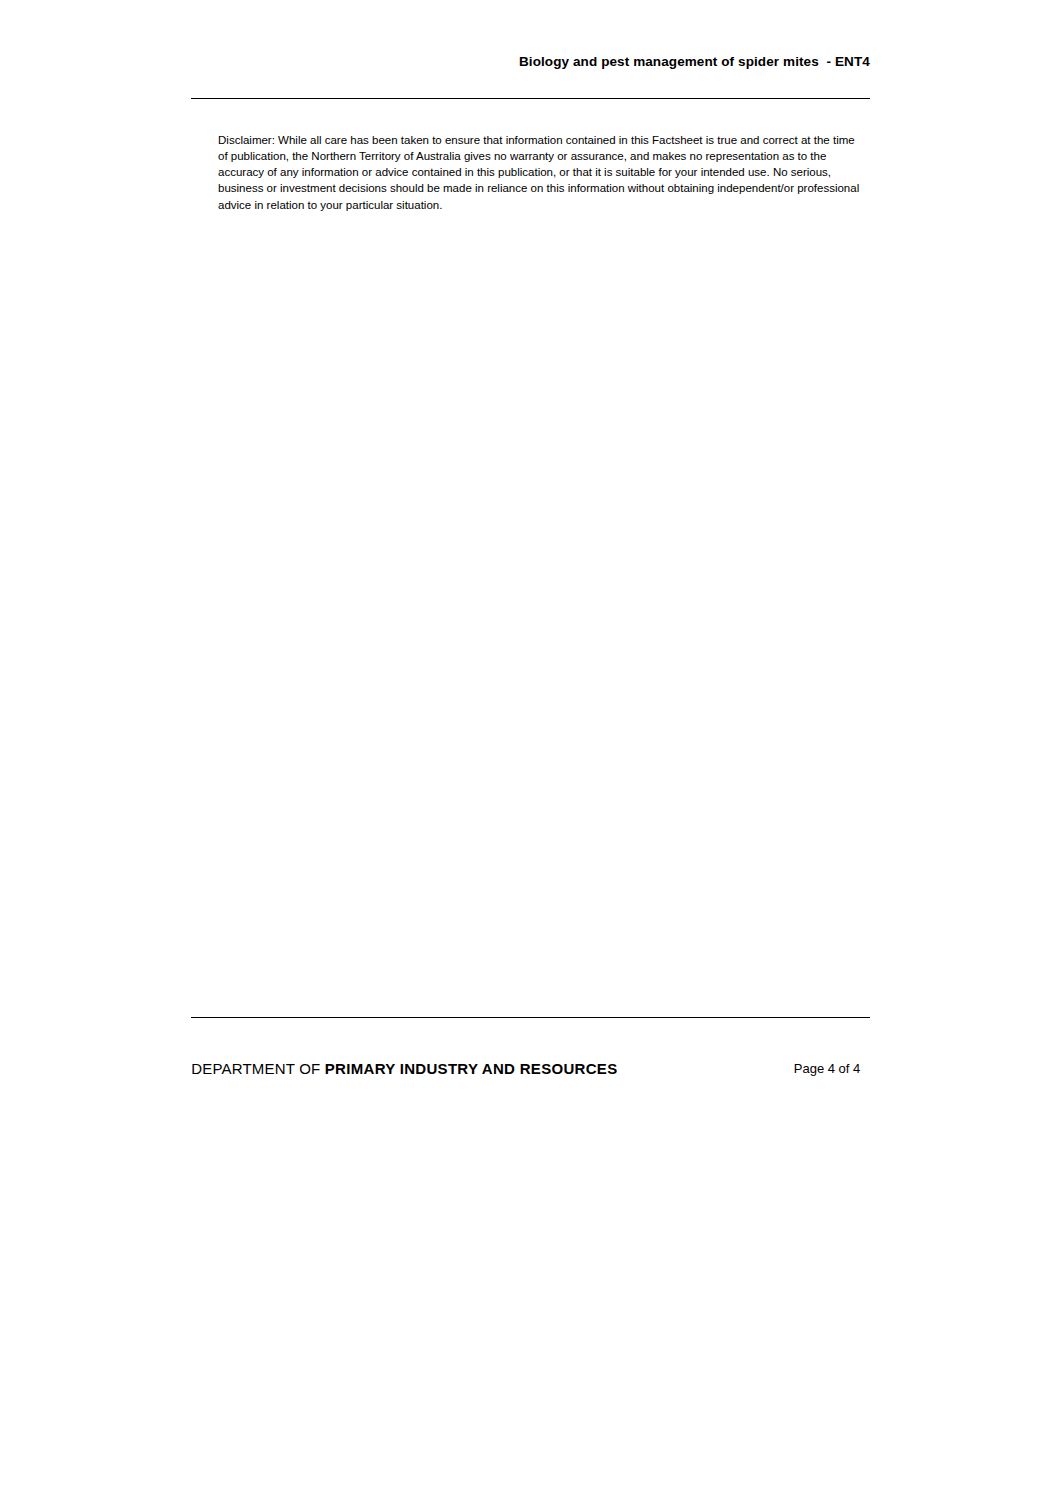Biology and pest management of spider mites - ENT4
Disclaimer: While all care has been taken to ensure that information contained in this Factsheet is true and correct at the time of publication, the Northern Territory of Australia gives no warranty or assurance, and makes no representation as to the accuracy of any information or advice contained in this publication, or that it is suitable for your intended use. No serious, business or investment decisions should be made in reliance on this information without obtaining independent/or professional advice in relation to your particular situation.
DEPARTMENT OF PRIMARY INDUSTRY AND RESOURCES
Page 4 of 4